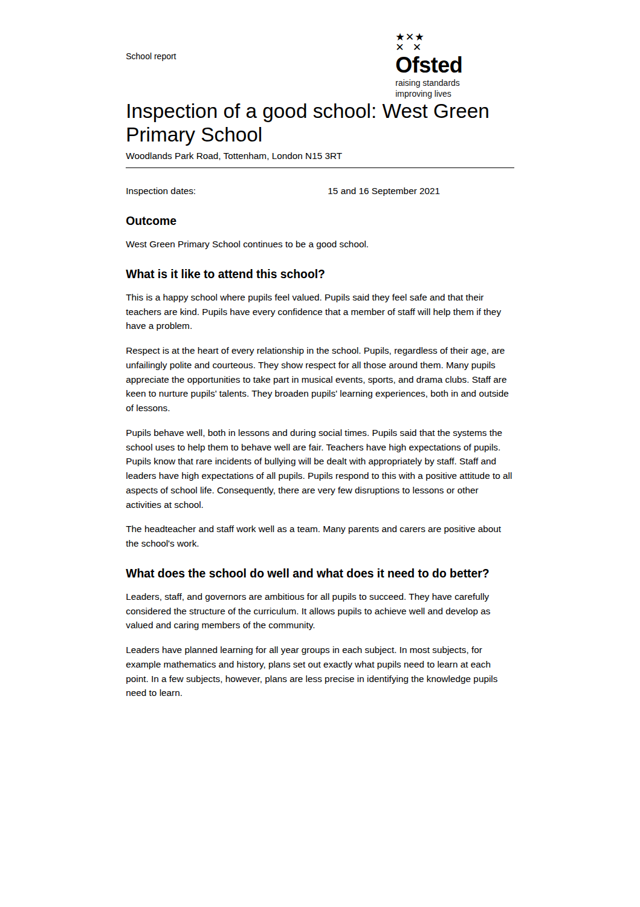School report
★✕★
✕ ✕
Ofsted
raising standards
improving lives
Inspection of a good school: West Green Primary School
Woodlands Park Road, Tottenham, London N15 3RT
Inspection dates:
15 and 16 September 2021
Outcome
West Green Primary School continues to be a good school.
What is it like to attend this school?
This is a happy school where pupils feel valued. Pupils said they feel safe and that their teachers are kind. Pupils have every confidence that a member of staff will help them if they have a problem.
Respect is at the heart of every relationship in the school. Pupils, regardless of their age, are unfailingly polite and courteous. They show respect for all those around them. Many pupils appreciate the opportunities to take part in musical events, sports, and drama clubs. Staff are keen to nurture pupils' talents. They broaden pupils' learning experiences, both in and outside of lessons.
Pupils behave well, both in lessons and during social times. Pupils said that the systems the school uses to help them to behave well are fair. Teachers have high expectations of pupils. Pupils know that rare incidents of bullying will be dealt with appropriately by staff. Staff and leaders have high expectations of all pupils. Pupils respond to this with a positive attitude to all aspects of school life. Consequently, there are very few disruptions to lessons or other activities at school.
The headteacher and staff work well as a team. Many parents and carers are positive about the school's work.
What does the school do well and what does it need to do better?
Leaders, staff, and governors are ambitious for all pupils to succeed. They have carefully considered the structure of the curriculum. It allows pupils to achieve well and develop as valued and caring members of the community.
Leaders have planned learning for all year groups in each subject. In most subjects, for example mathematics and history, plans set out exactly what pupils need to learn at each point. In a few subjects, however, plans are less precise in identifying the knowledge pupils need to learn.